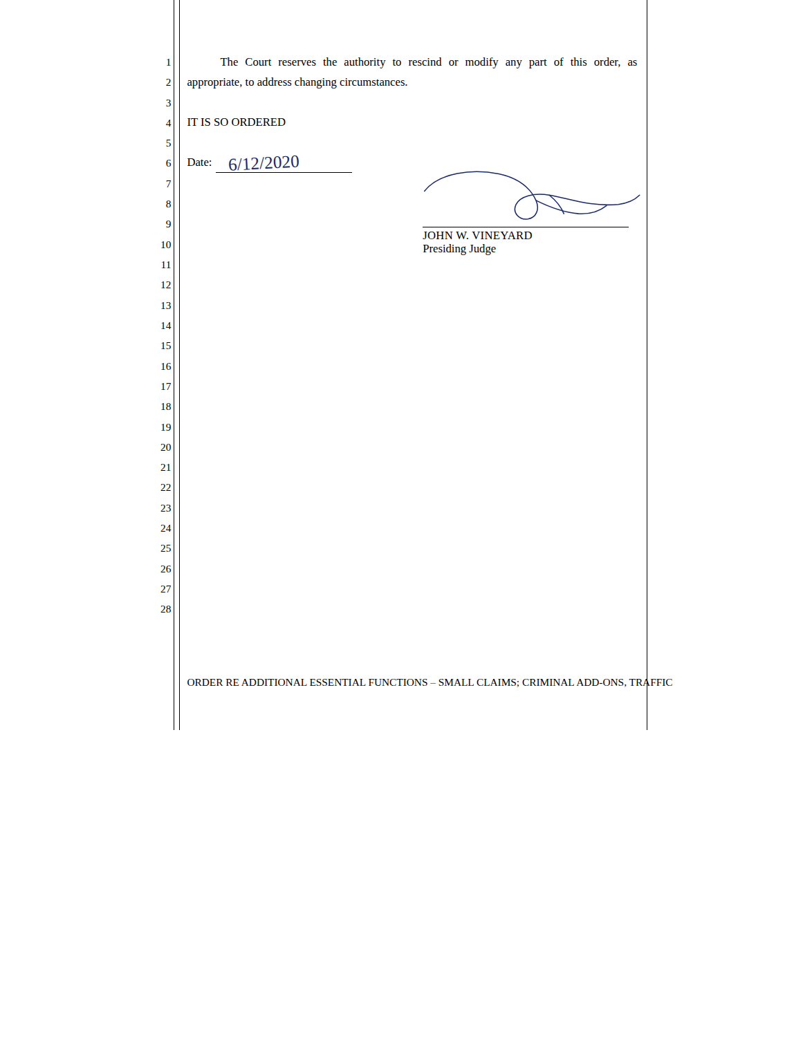1
2
3
4
5
6
7
8
9
10
11
12
13
14
15
16
17
18
19
20
21
22
23
24
25
26
27
28
The Court reserves the authority to rescind or modify any part of this order, as appropriate, to address changing circumstances.
IT IS SO ORDERED
Date: 6/12/2020
JOHN W. VINEYARD
Presiding Judge
ORDER RE ADDITIONAL ESSENTIAL FUNCTIONS – SMALL CLAIMS; CRIMINAL ADD-ONS, TRAFFIC